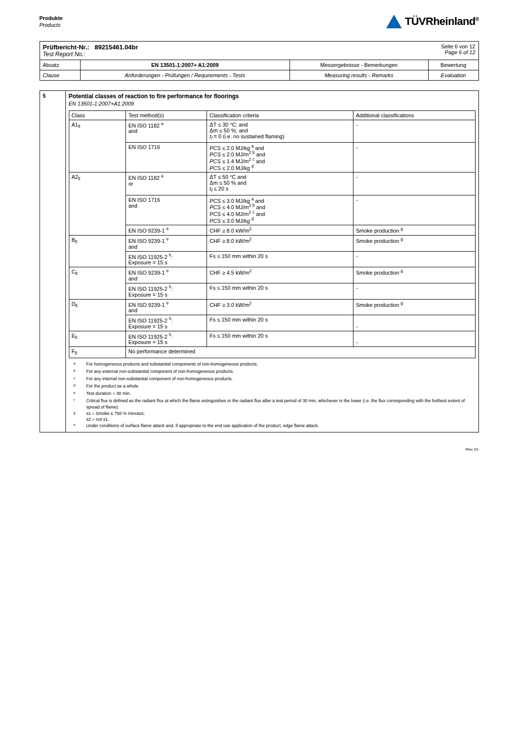Produkte
Products
TÜVRheinland®
| Prüfbericht-Nr.: 89215461.04br Test Report No.: | Seite 6 von 12 Page 6 of 12 |
| Absatz | EN 13501-1:2007+ A1:2009 | Messergebnisse - Bemerkungen | Bewertung |
| Clause | Anforderungen - Prüfungen / Requirements - Tests | Measuring results - Remarks | Evaluation |
| 5 | Potential classes of reaction to fire performance for floorings EN 13501-1:2007+A1:2009 / Class / Test method(s) / Classification criteria / Additional classifications / / --- / --- / --- / --- / / A1 fl / EN ISO 1182 a and / ΔT ≤ 30 °C; and Δm ≤ 50 %; and t f = 0 (i.e. no sustained flaming) / - / / EN ISO 1716 / PCS ≤ 2.0 MJ/kg a and PCS ≤ 2.0 MJ/m 2 b and PCS ≤ 1.4 MJ/m 2 c and PCS ≤ 2.0 MJ/kg d / - / / A2 fl / EN ISO 1182 a or / ΔT ≤ 50 °C and Δm ≤ 50 % and t f ≤ 20 s / - / / EN ISO 1716 and / PCS ≤ 3.0 MJ/kg a and PCS ≤ 4.0 MJ/m 2 b and PCS ≤ 4.0 MJ/m 2 c and PCS ≤ 3.0 MJ/kg d / - / / EN ISO 9239-1 e / CHF ≥ 8.0 kW/m 2 / Smoke production g / / B fl / EN ISO 9239-1 e and / CHF ≥ 8.0 kW/m 2 / Smoke production g / / EN ISO 11925-2 h : Exposure = 15 s / Fs ≤ 150 mm within 20 s / - / / C fl / EN ISO 9239-1 e and / CHF ≥ 4.5 kW/m 2 / Smoke production g / / EN ISO 11925-2 h : Exposure = 15 s / Fs ≤ 150 mm within 20 s / - / / D fl / EN ISO 9239-1 e and / CHF ≥ 3.0 kW/m 2 / Smoke production g / / EN ISO 11925-2 h : Exposure = 15 s / Fs ≤ 150 mm within 20 s / - / / E fl / EN ISO 11925-2 h : Exposure = 15 s / Fs ≤ 150 mm within 20 s / - / / F fl / No performance determined / / a / For homogeneous products and substantial components of non-homogeneous products. / / b / For any external non-substantial component of non-homogeneous products. / / c / For any internal non-substantial component of non-homogeneous products. / / d / For the product as a whole. / / e / Test duration = 30 min. / / f / Critical flux is defined as the radiant flux at which the flame extinguishes or the radiant flux after a test period of 30 min, whichever is the lower (i.e. the flux corresponding with the furthest extent of spread of flame). / / g / s1 = Smoke ≤ 750 % minutes; s2 = not s1. / / h / Under conditions of surface flame attack and, if appropriate to the end use application of the product, edge flame attack. / |
Rev.:01